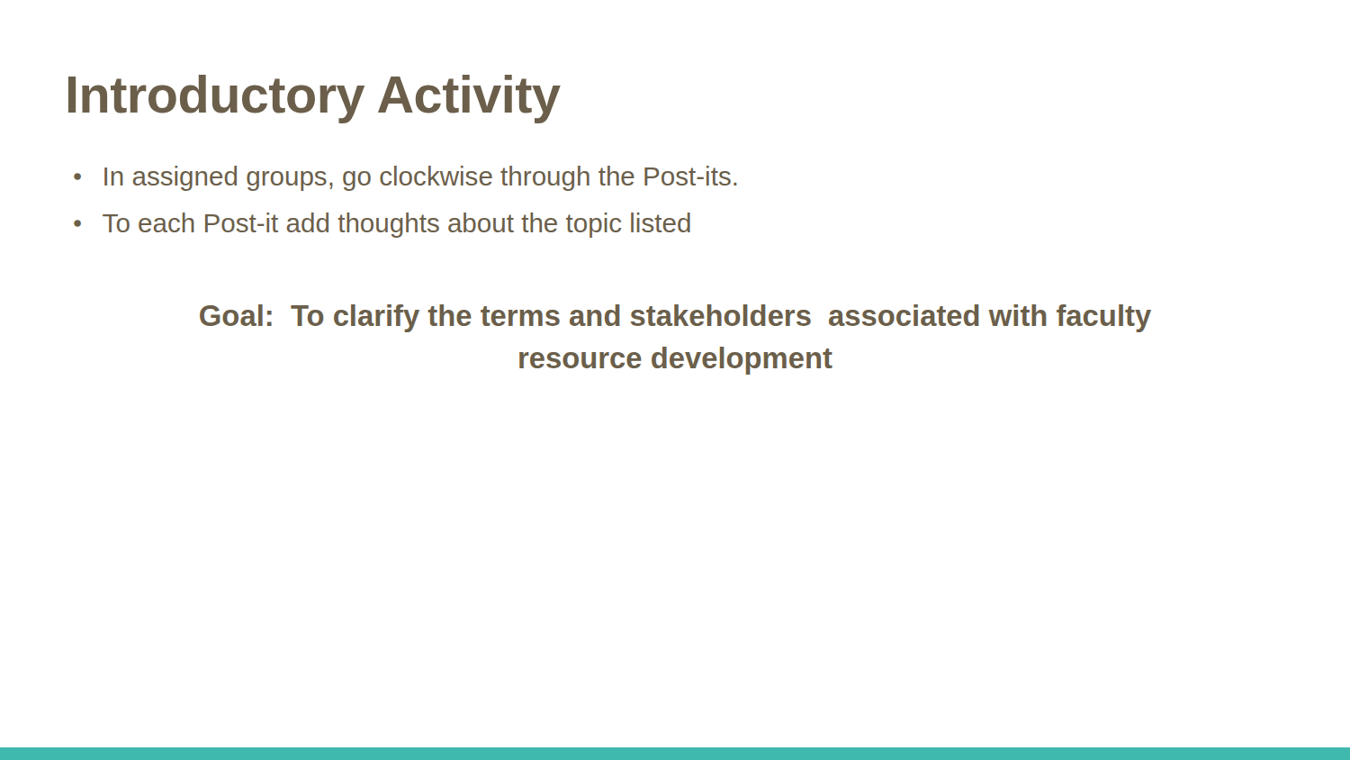Introductory Activity
In assigned groups, go clockwise through the Post-its.
To each Post-it add thoughts about the topic listed
Goal: To clarify the terms and stakeholders associated with faculty resource development